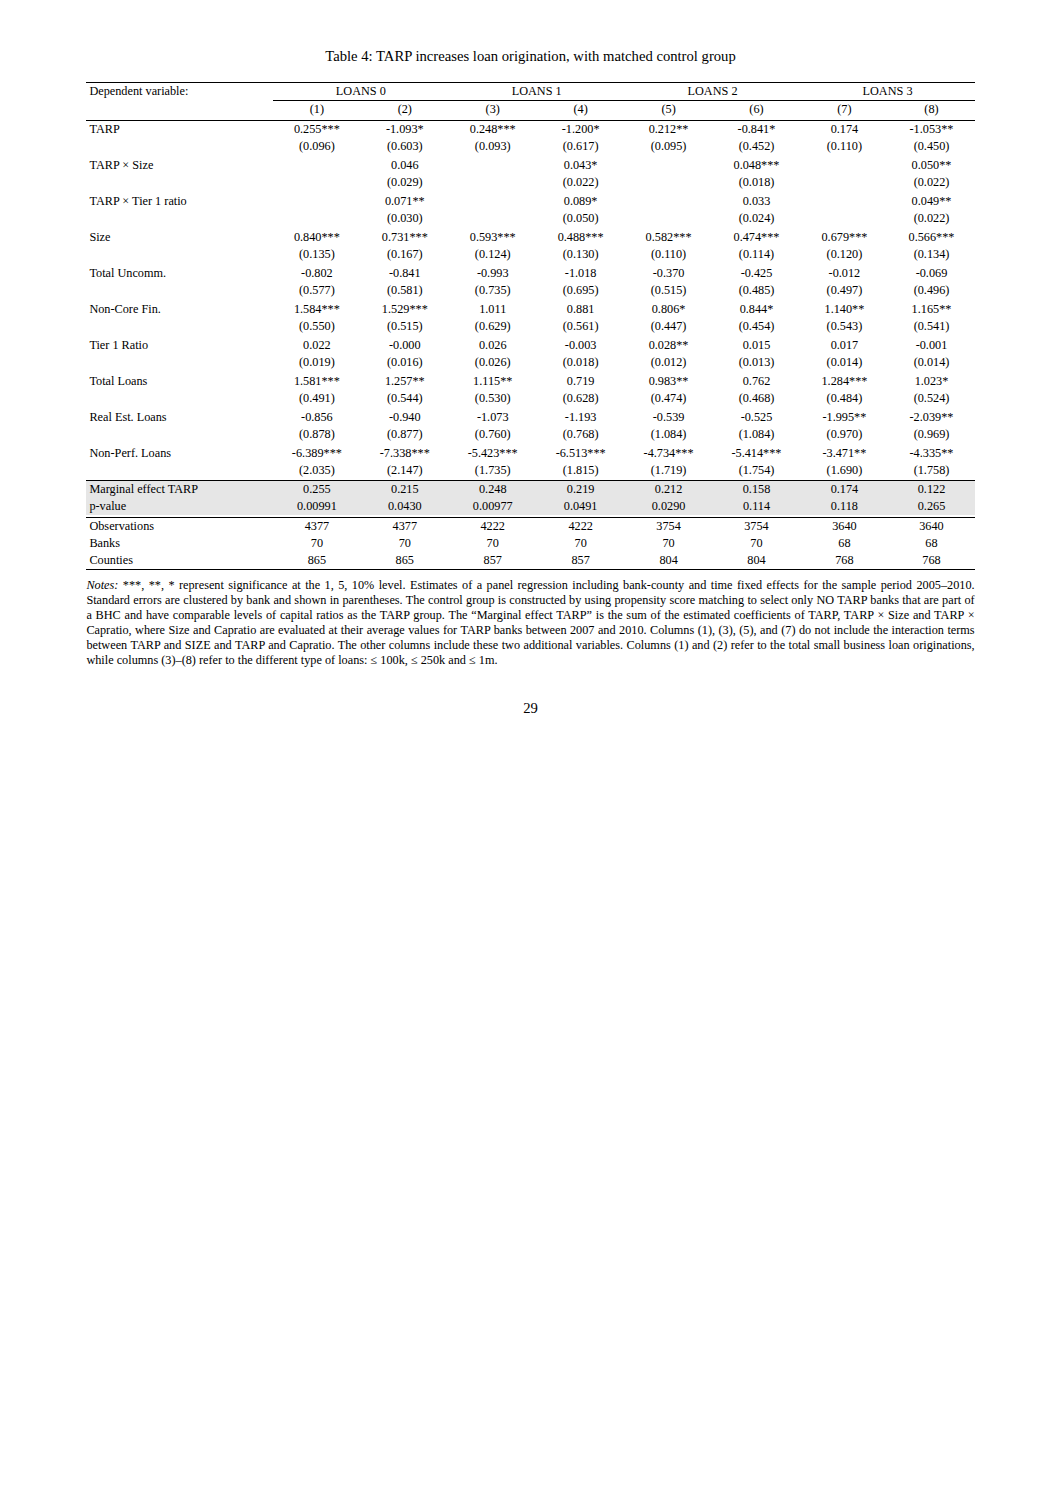Table 4: TARP increases loan origination, with matched control group
| Dependent variable: | LOANS 0 | LOANS 1 | LOANS 2 | LOANS 3 |
| | (1) | (2) | (3) | (4) | (5) | (6) | (7) | (8) |
| TARP | 0.255*** | -1.093* | 0.248*** | -1.200* | 0.212** | -0.841* | 0.174 | -1.053** |
| | (0.096) | (0.603) | (0.093) | (0.617) | (0.095) | (0.452) | (0.110) | (0.450) |
| TARP × Size | | 0.046 | | 0.043* | | 0.048*** | | 0.050** |
| | | (0.029) | | (0.022) | | (0.018) | | (0.022) |
| TARP × Tier 1 ratio | | 0.071** | | 0.089* | | 0.033 | | 0.049** |
| | | (0.030) | | (0.050) | | (0.024) | | (0.022) |
| Size | 0.840*** | 0.731*** | 0.593*** | 0.488*** | 0.582*** | 0.474*** | 0.679*** | 0.566*** |
| | (0.135) | (0.167) | (0.124) | (0.130) | (0.110) | (0.114) | (0.120) | (0.134) |
| Total Uncomm. | -0.802 | -0.841 | -0.993 | -1.018 | -0.370 | -0.425 | -0.012 | -0.069 |
| | (0.577) | (0.581) | (0.735) | (0.695) | (0.515) | (0.485) | (0.497) | (0.496) |
| Non-Core Fin. | 1.584*** | 1.529*** | 1.011 | 0.881 | 0.806* | 0.844* | 1.140** | 1.165** |
| | (0.550) | (0.515) | (0.629) | (0.561) | (0.447) | (0.454) | (0.543) | (0.541) |
| Tier 1 Ratio | 0.022 | -0.000 | 0.026 | -0.003 | 0.028** | 0.015 | 0.017 | -0.001 |
| | (0.019) | (0.016) | (0.026) | (0.018) | (0.012) | (0.013) | (0.014) | (0.014) |
| Total Loans | 1.581*** | 1.257** | 1.115** | 0.719 | 0.983** | 0.762 | 1.284*** | 1.023* |
| | (0.491) | (0.544) | (0.530) | (0.628) | (0.474) | (0.468) | (0.484) | (0.524) |
| Real Est. Loans | -0.856 | -0.940 | -1.073 | -1.193 | -0.539 | -0.525 | -1.995** | -2.039** |
| | (0.878) | (0.877) | (0.760) | (0.768) | (1.084) | (1.084) | (0.970) | (0.969) |
| Non-Perf. Loans | -6.389*** | -7.338*** | -5.423*** | -6.513*** | -4.734*** | -5.414*** | -3.471** | -4.335** |
| | (2.035) | (2.147) | (1.735) | (1.815) | (1.719) | (1.754) | (1.690) | (1.758) |
| Marginal effect TARP | 0.255 | 0.215 | 0.248 | 0.219 | 0.212 | 0.158 | 0.174 | 0.122 |
| p-value | 0.00991 | 0.0430 | 0.00977 | 0.0491 | 0.0290 | 0.114 | 0.118 | 0.265 |
| Observations | 4377 | 4377 | 4222 | 4222 | 3754 | 3754 | 3640 | 3640 |
| Banks | 70 | 70 | 70 | 70 | 70 | 70 | 68 | 68 |
| Counties | 865 | 865 | 857 | 857 | 804 | 804 | 768 | 768 |
Notes: ***, **, * represent significance at the 1, 5, 10% level. Estimates of a panel regression including bank-county and time fixed effects for the sample period 2005–2010. Standard errors are clustered by bank and shown in parentheses. The control group is constructed by using propensity score matching to select only NO TARP banks that are part of a BHC and have comparable levels of capital ratios as the TARP group. The “Marginal effect TARP” is the sum of the estimated coefficients of TARP, TARP × Size and TARP × Capratio, where Size and Capratio are evaluated at their average values for TARP banks between 2007 and 2010. Columns (1), (3), (5), and (7) do not include the interaction terms between TARP and SIZE and TARP and Capratio. The other columns include these two additional variables. Columns (1) and (2) refer to the total small business loan originations, while columns (3)–(8) refer to the different type of loans: ≤ 100k, ≤ 250k and ≤ 1m.
29